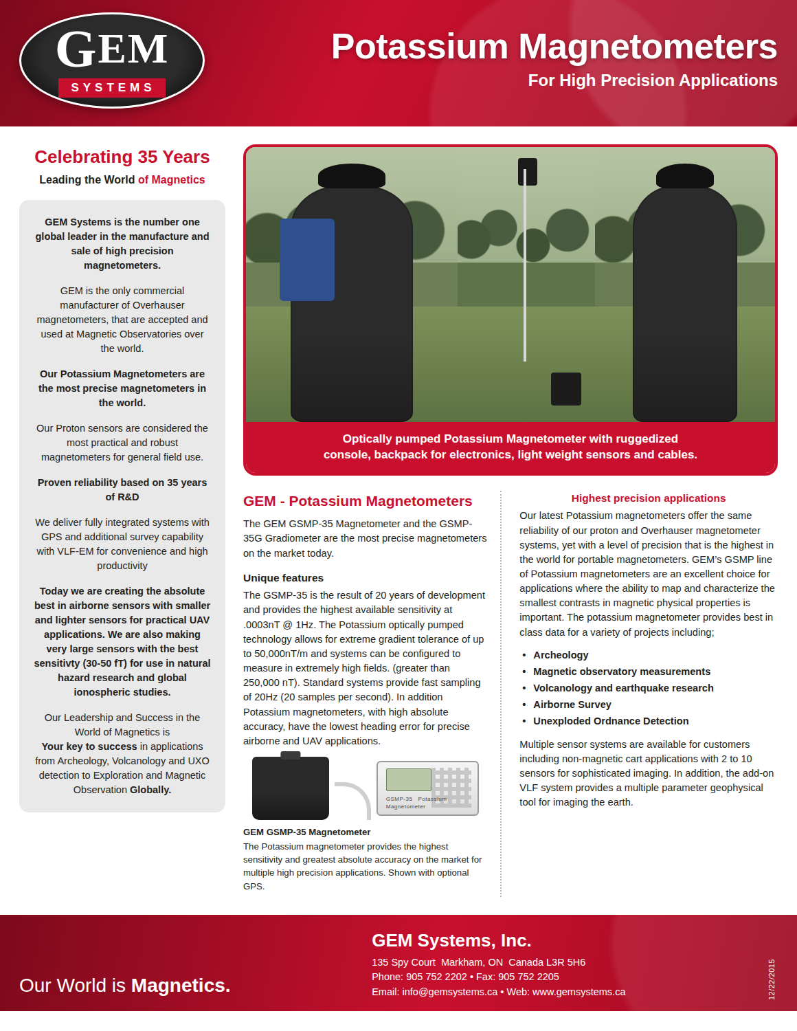GEM
SYSTEMS
Potassium Magnetometers
For High Precision Applications
Celebrating 35 Years
Leading the World of Magnetics
GEM Systems is the number one global leader in the manufacture and sale of high precision magnetometers.
GEM is the only commercial manufacturer of Overhauser magnetometers, that are accepted and used at Magnetic Observatories over the world.
Our Potassium Magnetometers are the most precise magnetometers in the world.
Our Proton sensors are considered the most practical and robust magnetometers for general field use.
Proven reliability based on 35 years of R&D
We deliver fully integrated systems with GPS and additional survey capability with VLF-EM for convenience and high productivity
Today we are creating the absolute best in airborne sensors with smaller and lighter sensors for practical UAV applications. We are also making very large sensors with the best sensitivty (30-50 fT) for use in natural hazard research and global ionospheric studies.
Our Leadership and Success in the World of Magnetics is
Your key to success in applications from Archeology, Volcanology and UXO detection to Exploration and Magnetic Observation Globally.
Optically pumped Potassium Magnetometer with ruggedized
console, backpack for electronics, light weight sensors and cables.
GEM - Potassium Magnetometers
The GEM GSMP-35 Magnetometer and the GSMP-35G Gradiometer are the most precise magnetometers on the market today.
Unique features
The GSMP-35 is the result of 20 years of development and provides the highest available sensitivity at .0003nT @ 1Hz. The Potassium optically pumped technology allows for extreme gradient tolerance of up to 50,000nT/m and systems can be configured to measure in extremely high fields. (greater than 250,000 nT). Standard systems provide fast sampling of 20Hz (20 samples per second). In addition Potassium magnetometers, with high absolute accuracy, have the lowest heading error for precise airborne and UAV applications.
GSMP-35 Potassium Magnetometer
GEM GSMP-35 Magnetometer The Potassium magnetometer provides the highest sensitivity and greatest absolute accuracy on the market for multiple high precision applications. Shown with optional GPS.
Highest precision applications
Our latest Potassium magnetometers offer the same reliability of our proton and Overhauser magnetometer systems, yet with a level of precision that is the highest in the world for portable magnetometers. GEM’s GSMP line of Potassium magnetometers are an excellent choice for applications where the ability to map and characterize the smallest contrasts in magnetic physical properties is important. The potassium magnetometer provides best in class data for a variety of projects including;
Archeology
Magnetic observatory measurements
Volcanology and earthquake research
Airborne Survey
Unexploded Ordnance Detection
Multiple sensor systems are available for customers including non-magnetic cart applications with 2 to 10 sensors for sophisticated imaging. In addition, the add-on VLF system provides a multiple parameter geophysical tool for imaging the earth.
Our World is Magnetics.
GEM Systems, Inc.
135 Spy Court Markham, ON Canada L3R 5H6
Phone: 905 752 2202 • Fax: 905 752 2205
Email: info@gemsystems.ca • Web: www.gemsystems.ca
12/22/2015